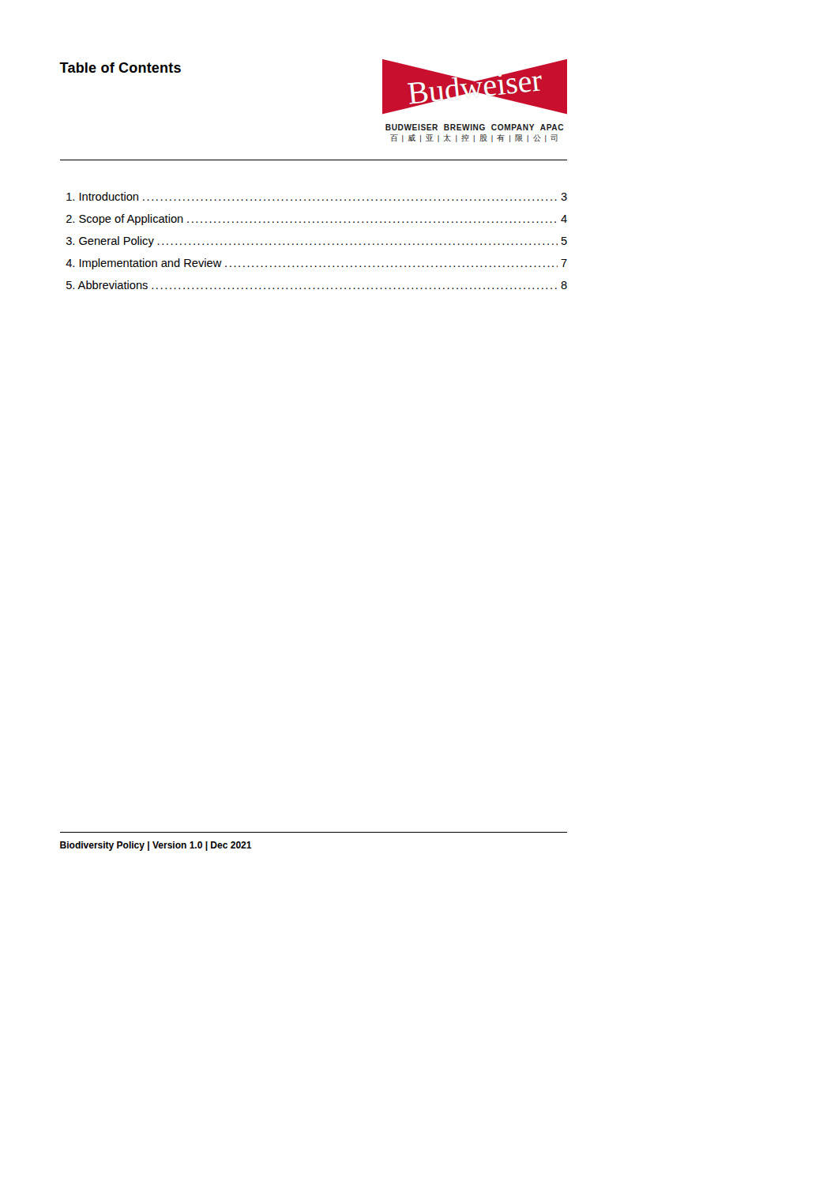Table of Contents
Budweiser
BUDWEISER BREWING COMPANY APAC
百 | 威 | 亚 | 太 | 控 | 股 | 有 | 限 | 公 | 司
1. Introduction .................................................................................................................................. 3
2. Scope of Application .................................................................................................................. 4
3. General Policy .......................................................................................................................... 5
4. Implementation and Review ....................................................................................................... 7
5. Abbreviations ........................................................................................................................... 8
Biodiversity Policy | Version 1.0 | Dec 2021